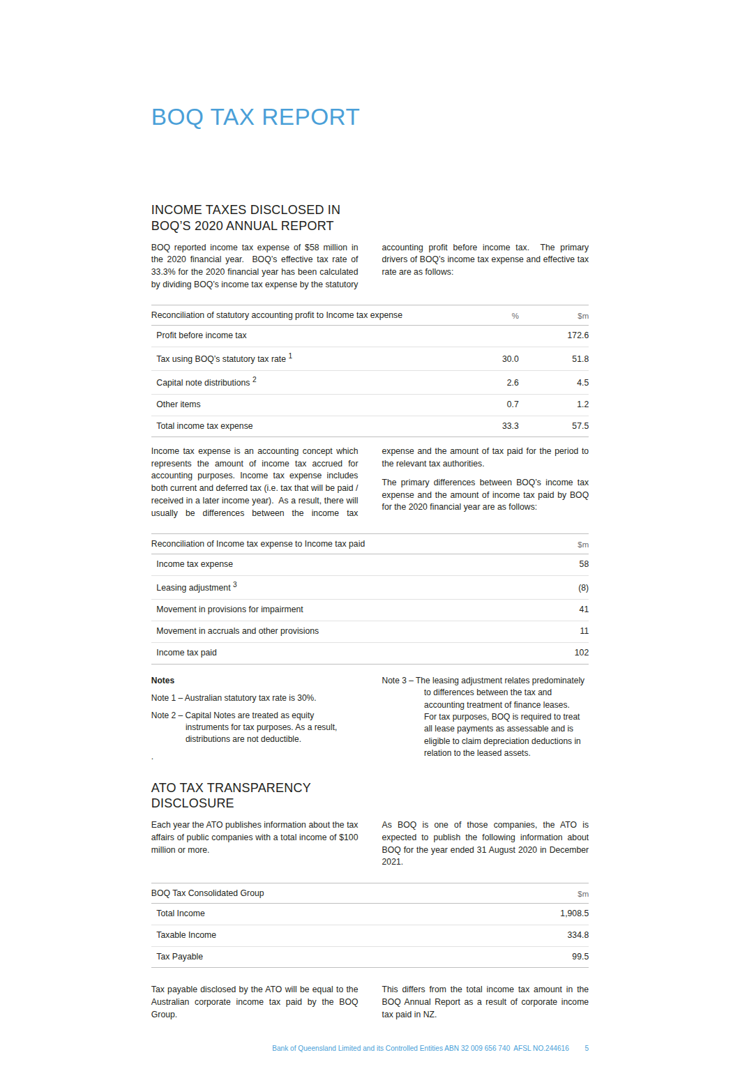BOQ TAX REPORT
INCOME TAXES DISCLOSED IN
BOQ’S 2020 ANNUAL REPORT
BOQ reported income tax expense of $58 million in the 2020 financial year. BOQ’s effective tax rate of 33.3% for the 2020 financial year has been calculated by dividing BOQ’s income tax expense by the statutory accounting profit before income tax. The primary drivers of BOQ’s income tax expense and effective tax rate are as follows:
| Reconciliation of statutory accounting profit to Income tax expense | % | $m |
| --- | --- | --- |
| Profit before income tax | | 172.6 |
| Tax using BOQ’s statutory tax rate 1 | 30.0 | 51.8 |
| Capital note distributions 2 | 2.6 | 4.5 |
| Other items | 0.7 | 1.2 |
| Total income tax expense | 33.3 | 57.5 |
Income tax expense is an accounting concept which represents the amount of income tax accrued for accounting purposes. Income tax expense includes both current and deferred tax (i.e. tax that will be paid / received in a later income year). As a result, there will usually be differences between the income tax expense and the amount of tax paid for the period to the relevant tax authorities.
The primary differences between BOQ’s income tax expense and the amount of income tax paid by BOQ for the 2020 financial year are as follows:
| Reconciliation of Income tax expense to Income tax paid | $m |
| --- | --- |
| Income tax expense | 58 |
| Leasing adjustment 3 | (8) |
| Movement in provisions for impairment | 41 |
| Movement in accruals and other provisions | 11 |
| Income tax paid | 102 |
Notes
Note 1 – Australian statutory tax rate is 30%.
Note 2 – Capital Notes are treated as equity instruments for tax purposes. As a result, distributions are not deductible.
.
Note 3 – The leasing adjustment relates predominately to differences between the tax and accounting treatment of finance leases. For tax purposes, BOQ is required to treat all lease payments as assessable and is eligible to claim depreciation deductions in relation to the leased assets.
ATO TAX TRANSPARENCY
DISCLOSURE
Each year the ATO publishes information about the tax affairs of public companies with a total income of $100 million or more.
As BOQ is one of those companies, the ATO is expected to publish the following information about BOQ for the year ended 31 August 2020 in December 2021.
| BOQ Tax Consolidated Group | $m |
| --- | --- |
| Total Income | 1,908.5 |
| Taxable Income | 334.8 |
| Tax Payable | 99.5 |
Tax payable disclosed by the ATO will be equal to the Australian corporate income tax paid by the BOQ Group.
This differs from the total income tax amount in the BOQ Annual Report as a result of corporate income tax paid in NZ.
Bank of Queensland Limited and its Controlled Entities ABN 32 009 656 740 AFSL NO.2446165